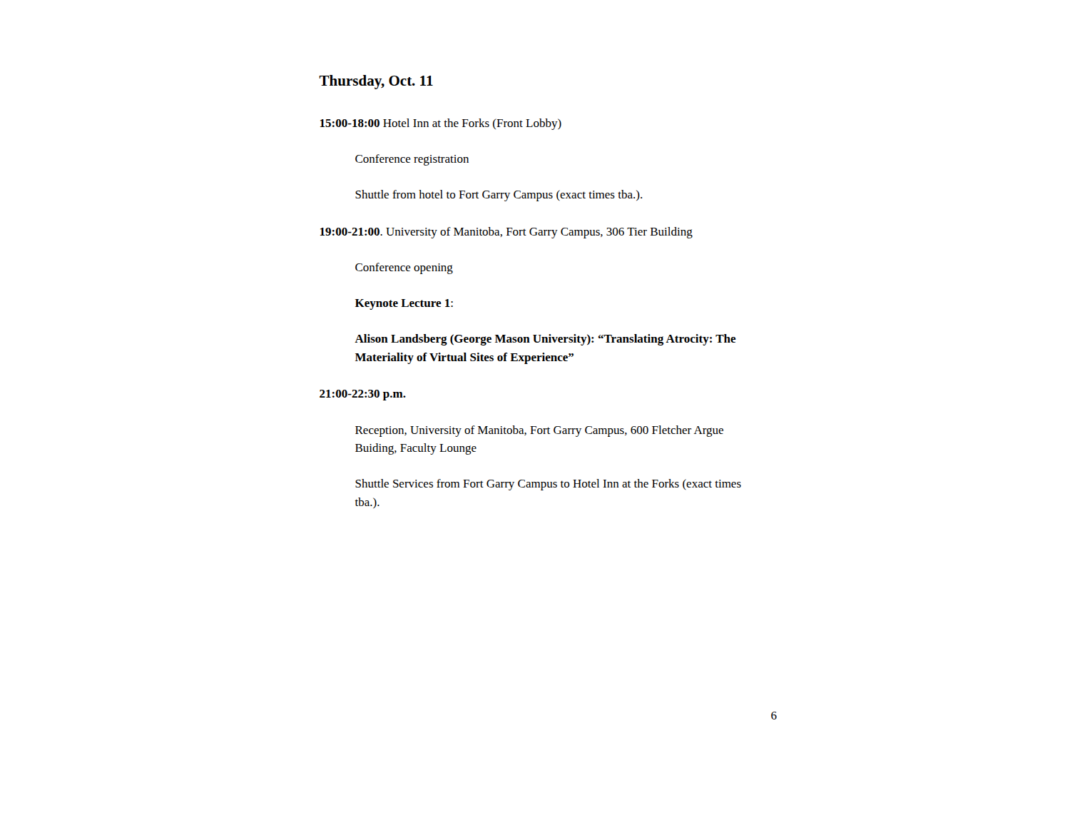Thursday, Oct. 11
15:00-18:00 Hotel Inn at the Forks (Front Lobby)
Conference registration
Shuttle from hotel to Fort Garry Campus (exact times tba.).
19:00-21:00. University of Manitoba, Fort Garry Campus, 306 Tier Building
Conference opening
Keynote Lecture 1:
Alison Landsberg (George Mason University): “Translating Atrocity: The Materiality of Virtual Sites of Experience”
21:00-22:30 p.m.
Reception, University of Manitoba, Fort Garry Campus, 600 Fletcher Argue Buiding, Faculty Lounge
Shuttle Services from Fort Garry Campus to Hotel Inn at the Forks (exact times tba.).
6